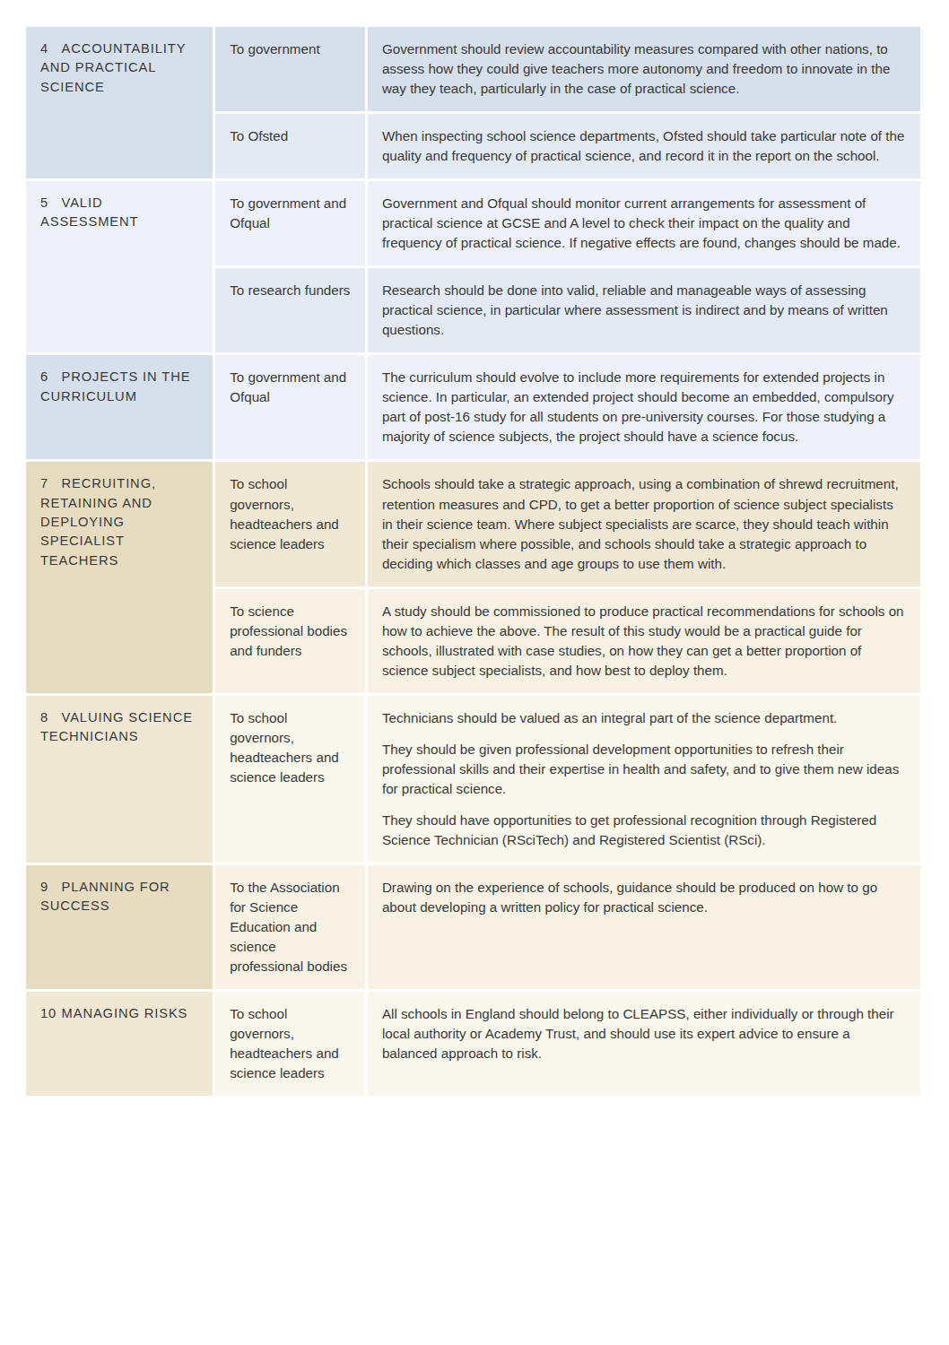| 4 ACCOUNTABILITY AND PRACTICAL SCIENCE | To government | Government should review accountability measures compared with other nations, to assess how they could give teachers more autonomy and freedom to innovate in the way they teach, particularly in the case of practical science. |
| To Ofsted | When inspecting school science departments, Ofsted should take particular note of the quality and frequency of practical science, and record it in the report on the school. |
| 5 VALID ASSESSMENT | To government and Ofqual | Government and Ofqual should monitor current arrangements for assessment of practical science at GCSE and A level to check their impact on the quality and frequency of practical science. If negative effects are found, changes should be made. |
| To research funders | Research should be done into valid, reliable and manageable ways of assessing practical science, in particular where assessment is indirect and by means of written questions. |
| 6 PROJECTS IN THE CURRICULUM | To government and Ofqual | The curriculum should evolve to include more requirements for extended projects in science. In particular, an extended project should become an embedded, compulsory part of post-16 study for all students on pre-university courses. For those studying a majority of science subjects, the project should have a science focus. |
| 7 RECRUITING, RETAINING AND DEPLOYING SPECIALIST TEACHERS | To school governors, headteachers and science leaders | Schools should take a strategic approach, using a combination of shrewd recruitment, retention measures and CPD, to get a better proportion of science subject specialists in their science team. Where subject specialists are scarce, they should teach within their specialism where possible, and schools should take a strategic approach to deciding which classes and age groups to use them with. |
| To science professional bodies and funders | A study should be commissioned to produce practical recommendations for schools on how to achieve the above. The result of this study would be a practical guide for schools, illustrated with case studies, on how they can get a better proportion of science subject specialists, and how best to deploy them. |
| 8 VALUING SCIENCE TECHNICIANS | To school governors, headteachers and science leaders | Technicians should be valued as an integral part of the science department. They should be given professional development opportunities to refresh their professional skills and their expertise in health and safety, and to give them new ideas for practical science. They should have opportunities to get professional recognition through Registered Science Technician (RSciTech) and Registered Scientist (RSci). |
| 9 PLANNING FOR SUCCESS | To the Association for Science Education and science professional bodies | Drawing on the experience of schools, guidance should be produced on how to go about developing a written policy for practical science. |
| 10 MANAGING RISKS | To school governors, headteachers and science leaders | All schools in England should belong to CLEAPSS, either individually or through their local authority or Academy Trust, and should use its expert advice to ensure a balanced approach to risk. |